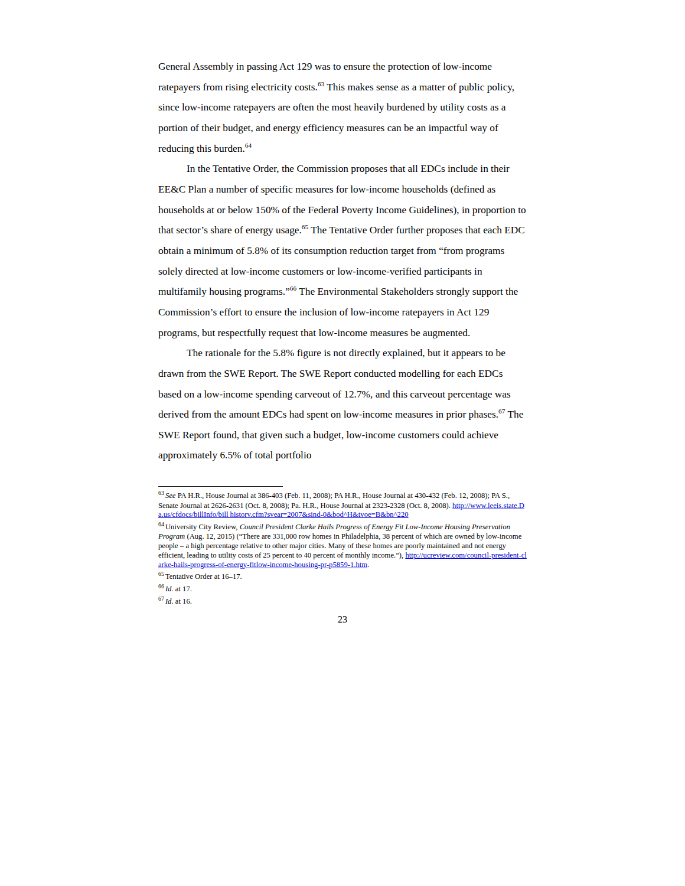General Assembly in passing Act 129 was to ensure the protection of low-income ratepayers from rising electricity costs.63 This makes sense as a matter of public policy, since low-income ratepayers are often the most heavily burdened by utility costs as a portion of their budget, and energy efficiency measures can be an impactful way of reducing this burden.64
In the Tentative Order, the Commission proposes that all EDCs include in their EE&C Plan a number of specific measures for low-income households (defined as households at or below 150% of the Federal Poverty Income Guidelines), in proportion to that sector’s share of energy usage.65 The Tentative Order further proposes that each EDC obtain a minimum of 5.8% of its consumption reduction target from “from programs solely directed at low-income customers or low-income-verified participants in multifamily housing programs.”66 The Environmental Stakeholders strongly support the Commission’s effort to ensure the inclusion of low-income ratepayers in Act 129 programs, but respectfully request that low-income measures be augmented.
The rationale for the 5.8% figure is not directly explained, but it appears to be drawn from the SWE Report. The SWE Report conducted modelling for each EDCs based on a low-income spending carveout of 12.7%, and this carveout percentage was derived from the amount EDCs had spent on low-income measures in prior phases.67 The SWE Report found, that given such a budget, low-income customers could achieve approximately 6.5% of total portfolio
63 See PA H.R., House Journal at 386-403 (Feb. 11, 2008); PA H.R., House Journal at 430-432 (Feb. 12, 2008); PA S., Senate Journal at 2626-2631 (Oct. 8, 2008); Pa. H.R., House Journal at 2323-2328 (Oct. 8, 2008). http://www.leeis.state.Da.us/cfdocs/billInfo/bill historv.cfm?svear=2007&sind-0&bod^H&tvoe=B&bn^220
64 University City Review, Council President Clarke Hails Progress of Energy Fit Low-Income Housing Preservation Program (Aug. 12, 2015) (“There are 331,000 row homes in Philadelphia, 38 percent of which are owned by low-income people – a high percentage relative to other major cities. Many of these homes are poorly maintained and not energy efficient, leading to utility costs of 25 percent to 40 percent of monthly income.”), http://ucreview.com/council-president-clarke-hails-progress-of-energy-fitlow-income-housing-pr-p5859-1.htm.
65 Tentative Order at 16–17.
66 Id. at 17.
67 Id. at 16.
23